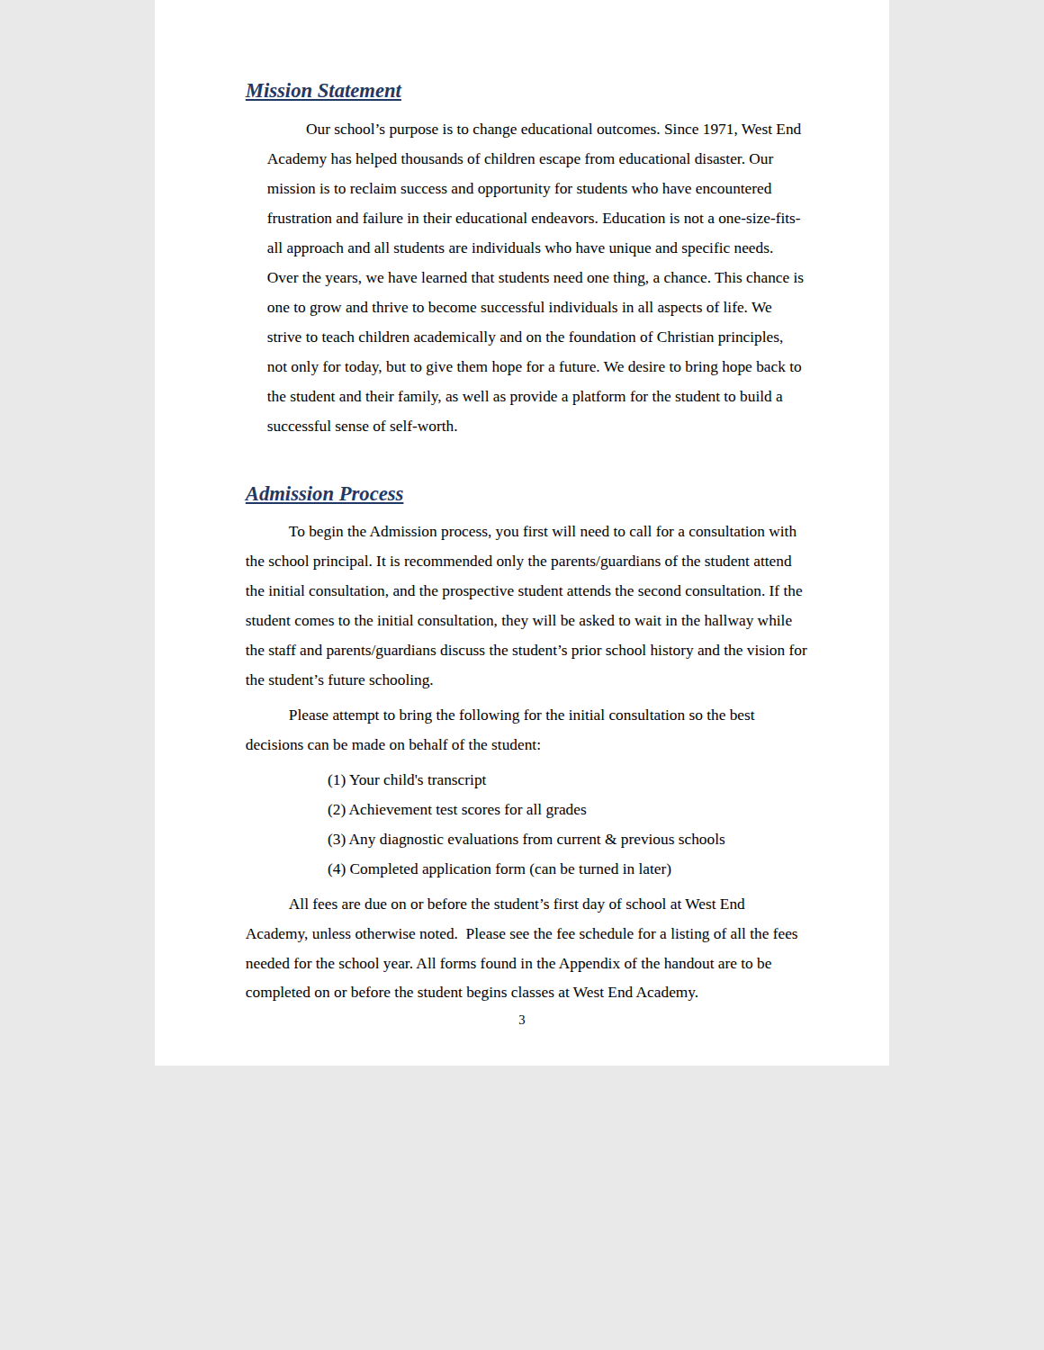Mission Statement
Our school’s purpose is to change educational outcomes. Since 1971, West End Academy has helped thousands of children escape from educational disaster. Our mission is to reclaim success and opportunity for students who have encountered frustration and failure in their educational endeavors. Education is not a one-size-fits-all approach and all students are individuals who have unique and specific needs. Over the years, we have learned that students need one thing, a chance. This chance is one to grow and thrive to become successful individuals in all aspects of life. We strive to teach children academically and on the foundation of Christian principles, not only for today, but to give them hope for a future. We desire to bring hope back to the student and their family, as well as provide a platform for the student to build a successful sense of self-worth.
Admission Process
To begin the Admission process, you first will need to call for a consultation with the school principal. It is recommended only the parents/guardians of the student attend the initial consultation, and the prospective student attends the second consultation. If the student comes to the initial consultation, they will be asked to wait in the hallway while the staff and parents/guardians discuss the student’s prior school history and the vision for the student’s future schooling.
Please attempt to bring the following for the initial consultation so the best decisions can be made on behalf of the student:
(1) Your child's transcript
(2) Achievement test scores for all grades
(3) Any diagnostic evaluations from current & previous schools
(4) Completed application form (can be turned in later)
All fees are due on or before the student’s first day of school at West End Academy, unless otherwise noted. Please see the fee schedule for a listing of all the fees needed for the school year. All forms found in the Appendix of the handout are to be completed on or before the student begins classes at West End Academy.
3